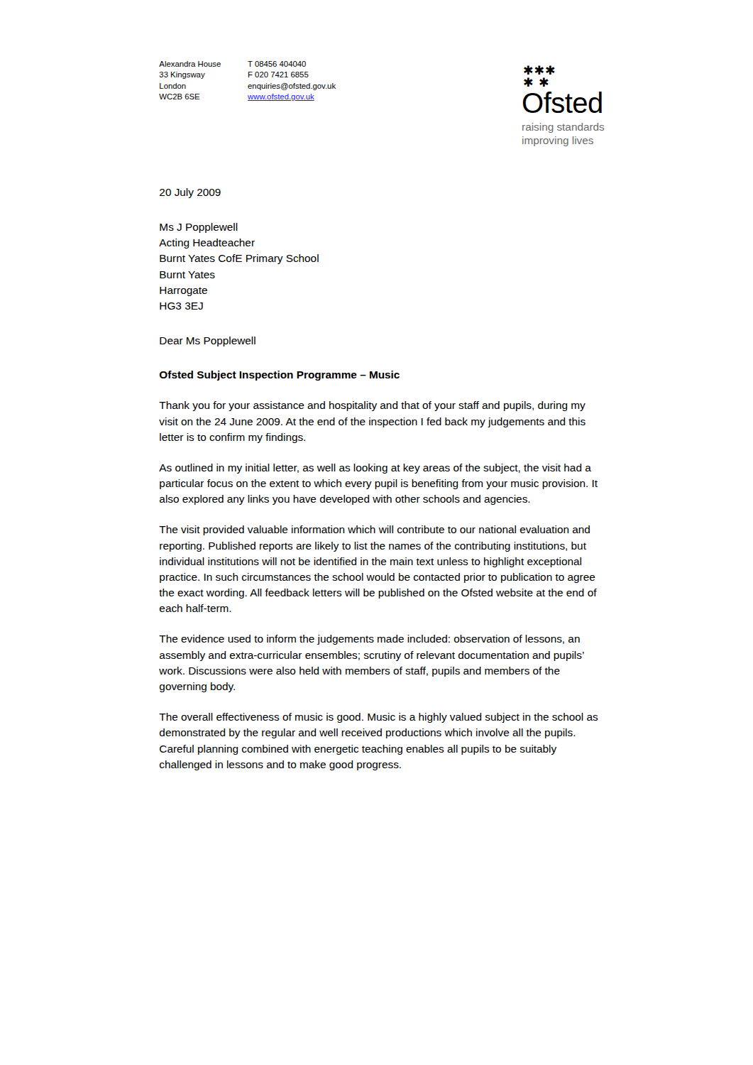Alexandra House 33 Kingsway London WC2B 6SE
T 08456 404040 F 020 7421 6855 enquiries@ofsted.gov.uk www.ofsted.gov.uk
✱✱✱
✱ ✱
Ofsted
raising standards
improving lives
20 July 2009
Ms J Popplewell Acting Headteacher Burnt Yates CofE Primary School Burnt Yates Harrogate HG3 3EJ
Dear Ms Popplewell
Ofsted Subject Inspection Programme – Music
Thank you for your assistance and hospitality and that of your staff and pupils, during my visit on the 24 June 2009. At the end of the inspection I fed back my judgements and this letter is to confirm my findings.
As outlined in my initial letter, as well as looking at key areas of the subject, the visit had a particular focus on the extent to which every pupil is benefiting from your music provision. It also explored any links you have developed with other schools and agencies.
The visit provided valuable information which will contribute to our national evaluation and reporting. Published reports are likely to list the names of the contributing institutions, but individual institutions will not be identified in the main text unless to highlight exceptional practice. In such circumstances the school would be contacted prior to publication to agree the exact wording. All feedback letters will be published on the Ofsted website at the end of each half-term.
The evidence used to inform the judgements made included: observation of lessons, an assembly and extra-curricular ensembles; scrutiny of relevant documentation and pupils’ work. Discussions were also held with members of staff, pupils and members of the governing body.
The overall effectiveness of music is good. Music is a highly valued subject in the school as demonstrated by the regular and well received productions which involve all the pupils. Careful planning combined with energetic teaching enables all pupils to be suitably challenged in lessons and to make good progress.